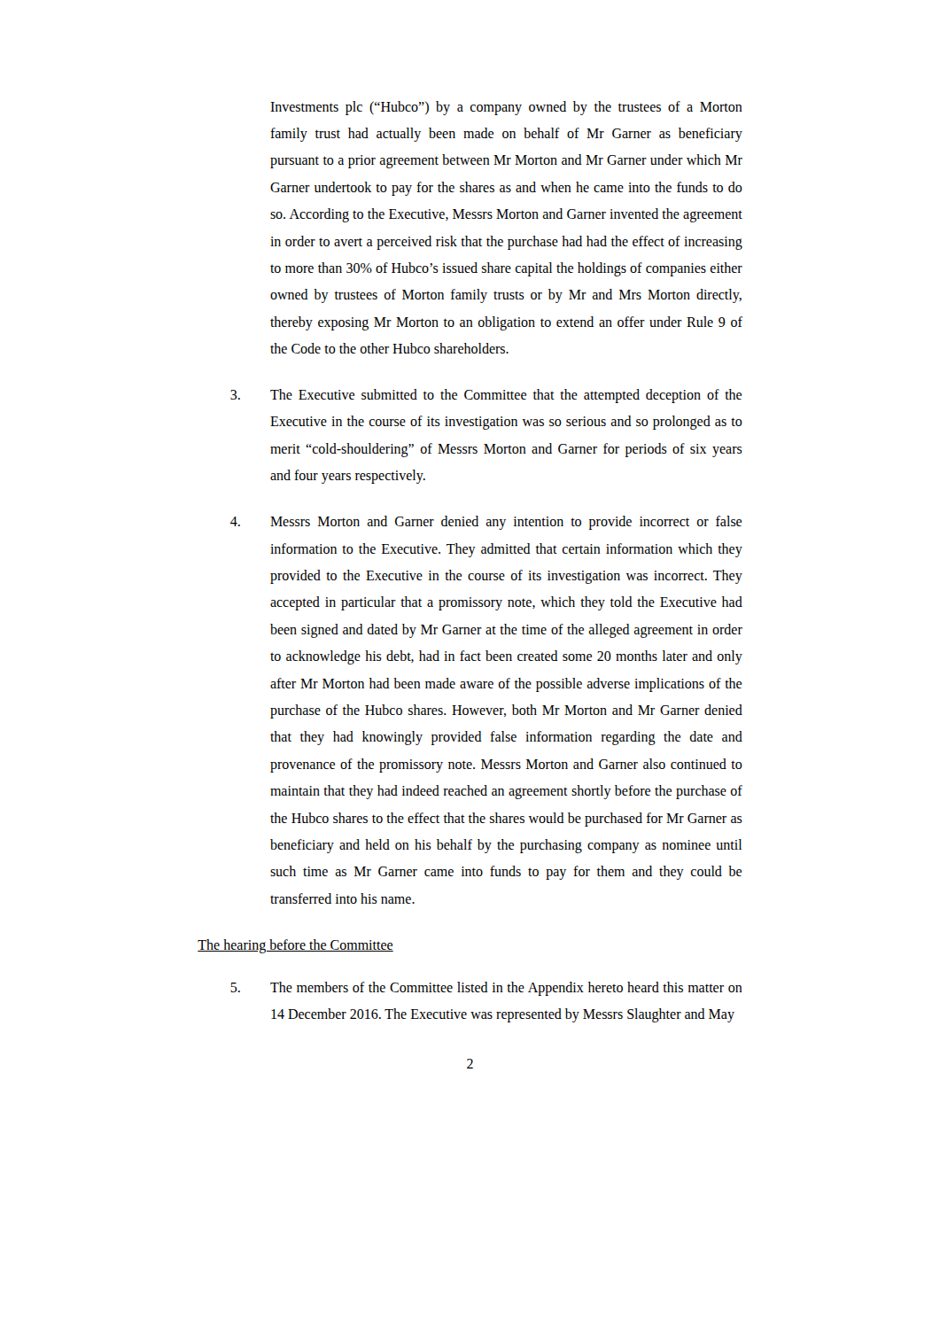Investments plc (“Hubco”) by a company owned by the trustees of a Morton family trust had actually been made on behalf of Mr Garner as beneficiary pursuant to a prior agreement between Mr Morton and Mr Garner under which Mr Garner undertook to pay for the shares as and when he came into the funds to do so. According to the Executive, Messrs Morton and Garner invented the agreement in order to avert a perceived risk that the purchase had had the effect of increasing to more than 30% of Hubco’s issued share capital the holdings of companies either owned by trustees of Morton family trusts or by Mr and Mrs Morton directly, thereby exposing Mr Morton to an obligation to extend an offer under Rule 9 of the Code to the other Hubco shareholders.
The Executive submitted to the Committee that the attempted deception of the Executive in the course of its investigation was so serious and so prolonged as to merit “cold-shouldering” of Messrs Morton and Garner for periods of six years and four years respectively.
Messrs Morton and Garner denied any intention to provide incorrect or false information to the Executive. They admitted that certain information which they provided to the Executive in the course of its investigation was incorrect. They accepted in particular that a promissory note, which they told the Executive had been signed and dated by Mr Garner at the time of the alleged agreement in order to acknowledge his debt, had in fact been created some 20 months later and only after Mr Morton had been made aware of the possible adverse implications of the purchase of the Hubco shares. However, both Mr Morton and Mr Garner denied that they had knowingly provided false information regarding the date and provenance of the promissory note. Messrs Morton and Garner also continued to maintain that they had indeed reached an agreement shortly before the purchase of the Hubco shares to the effect that the shares would be purchased for Mr Garner as beneficiary and held on his behalf by the purchasing company as nominee until such time as Mr Garner came into funds to pay for them and they could be transferred into his name.
The hearing before the Committee
The members of the Committee listed in the Appendix hereto heard this matter on 14 December 2016. The Executive was represented by Messrs Slaughter and May
2